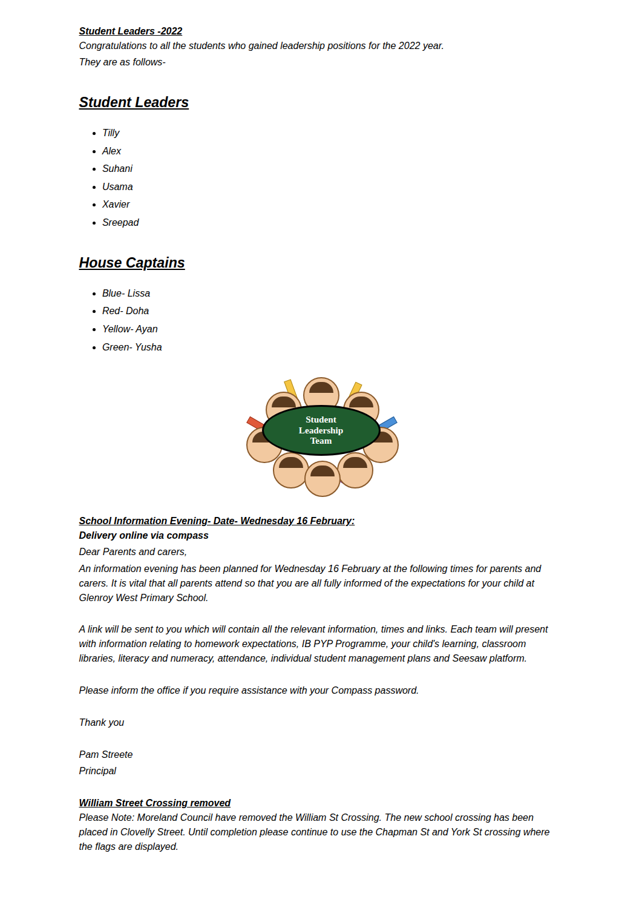Student Leaders -2022
Congratulations to all the students who gained leadership positions for the 2022 year.
They are as follows-
Student Leaders
Tilly
Alex
Suhani
Usama
Xavier
Sreepad
House Captains
Blue- Lissa
Red- Doha
Yellow- Ayan
Green- Yusha
Student
Leadership
Team
School Information Evening- Date- Wednesday 16 February:
Delivery online via compass
Dear Parents and carers,
An information evening has been planned for Wednesday 16 February at the following times for parents and carers. It is vital that all parents attend so that you are all fully informed of the expectations for your child at Glenroy West Primary School.
A link will be sent to you which will contain all the relevant information, times and links. Each team will present with information relating to homework expectations, IB PYP Programme, your child's learning, classroom libraries, literacy and numeracy, attendance, individual student management plans and Seesaw platform.
Please inform the office if you require assistance with your Compass password.
Thank you
Pam Streete
Principal
William Street Crossing removed
Please Note: Moreland Council have removed the William St Crossing. The new school crossing has been placed in Clovelly Street. Until completion please continue to use the Chapman St and York St crossing where the flags are displayed.